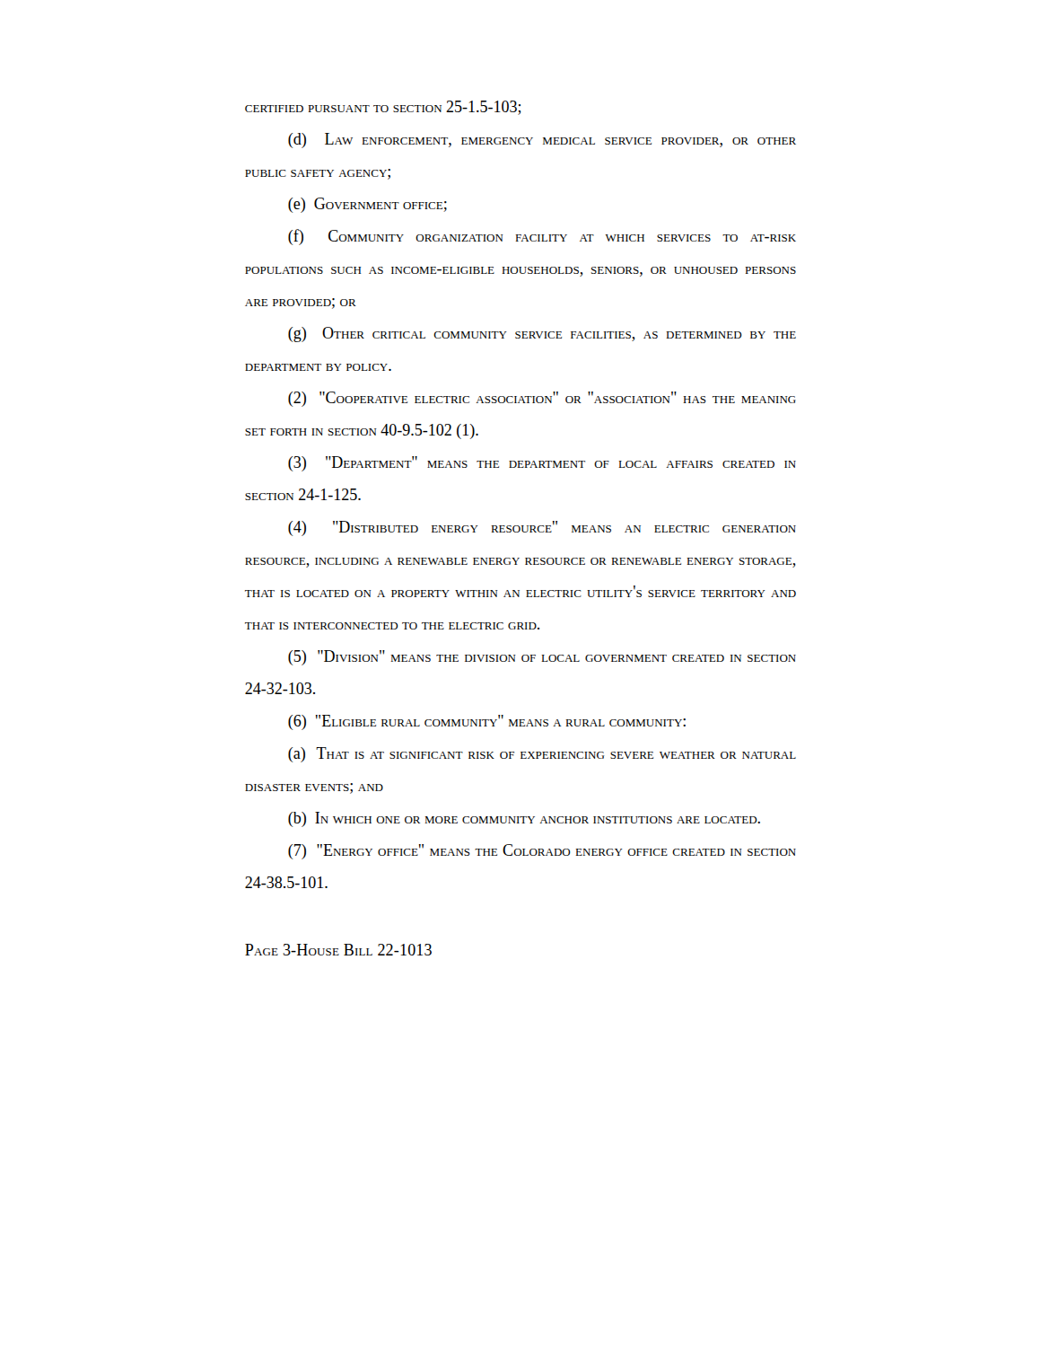certified pursuant to section 25-1.5-103;
(d) Law enforcement, emergency medical service provider, or other public safety agency;
(e) Government office;
(f) Community organization facility at which services to at-risk populations such as income-eligible households, seniors, or unhoused persons are provided; or
(g) Other critical community service facilities, as determined by the department by policy.
(2) "Cooperative electric association" or "association" has the meaning set forth in section 40-9.5-102 (1).
(3) "Department" means the department of local affairs created in section 24-1-125.
(4) "Distributed energy resource" means an electric generation resource, including a renewable energy resource or renewable energy storage, that is located on a property within an electric utility's service territory and that is interconnected to the electric grid.
(5) "Division" means the division of local government created in section 24-32-103.
(6) "Eligible rural community" means a rural community:
(a) That is at significant risk of experiencing severe weather or natural disaster events; and
(b) In which one or more community anchor institutions are located.
(7) "Energy office" means the Colorado energy office created in section 24-38.5-101.
Page 3-House Bill 22-1013